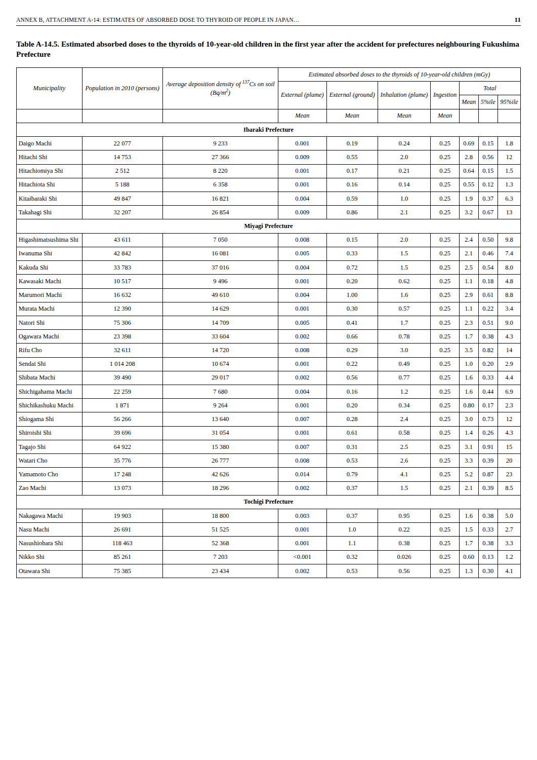Annex B, Attachment A-14: Estimates of absorbed dose to thyroid of people in Japan… 11
Table A-14.5. Estimated absorbed doses to the thyroids of 10-year-old children in the first year after the accident for prefectures neighbouring Fukushima Prefecture
| Municipality | Population in 2010 (persons) | Average deposition density of 137 Cs on soil (Bq/m 2 ) | Estimated absorbed doses to the thyroids of 10-year-old children (mGy) |
| --- | --- | --- | --- |
| External (plume) | External (ground) | Inhalation (plume) | Ingestion | Total |
| Mean | 5%ile | 95%ile |
| | | | Mean | Mean | Mean | Mean | | | |
| Ibaraki Prefecture |
| Daigo Machi | 22 077 | 9 233 | 0.001 | 0.19 | 0.24 | 0.25 | 0.69 | 0.15 | 1.8 |
| Hitachi Shi | 14 753 | 27 366 | 0.009 | 0.55 | 2.0 | 0.25 | 2.8 | 0.56 | 12 |
| Hitachiomiya Shi | 2 512 | 8 220 | 0.001 | 0.17 | 0.21 | 0.25 | 0.64 | 0.15 | 1.5 |
| Hitachiota Shi | 5 188 | 6 358 | 0.001 | 0.16 | 0.14 | 0.25 | 0.55 | 0.12 | 1.3 |
| Kitaibaraki Shi | 49 847 | 16 821 | 0.004 | 0.59 | 1.0 | 0.25 | 1.9 | 0.37 | 6.3 |
| Takahagi Shi | 32 207 | 26 854 | 0.009 | 0.86 | 2.1 | 0.25 | 3.2 | 0.67 | 13 |
| Miyagi Prefecture |
| Higashimatsushima Shi | 43 611 | 7 050 | 0.008 | 0.15 | 2.0 | 0.25 | 2.4 | 0.50 | 9.8 |
| Iwanuma Shi | 42 842 | 16 081 | 0.005 | 0.33 | 1.5 | 0.25 | 2.1 | 0.46 | 7.4 |
| Kakuda Shi | 33 783 | 37 016 | 0.004 | 0.72 | 1.5 | 0.25 | 2.5 | 0.54 | 8.0 |
| Kawasaki Machi | 10 517 | 9 496 | 0.001 | 0.20 | 0.62 | 0.25 | 1.1 | 0.18 | 4.8 |
| Marumori Machi | 16 632 | 49 610 | 0.004 | 1.00 | 1.6 | 0.25 | 2.9 | 0.61 | 8.8 |
| Murata Machi | 12 390 | 14 629 | 0.001 | 0.30 | 0.57 | 0.25 | 1.1 | 0.22 | 3.4 |
| Natori Shi | 75 306 | 14 709 | 0.005 | 0.41 | 1.7 | 0.25 | 2.3 | 0.51 | 9.0 |
| Ogawara Machi | 23 398 | 33 604 | 0.002 | 0.66 | 0.78 | 0.25 | 1.7 | 0.38 | 4.3 |
| Rifu Cho | 32 611 | 14 720 | 0.008 | 0.29 | 3.0 | 0.25 | 3.5 | 0.82 | 14 |
| Sendai Shi | 1 014 208 | 10 674 | 0.001 | 0.22 | 0.49 | 0.25 | 1.0 | 0.20 | 2.9 |
| Shibata Machi | 39 490 | 29 017 | 0.002 | 0.56 | 0.77 | 0.25 | 1.6 | 0.33 | 4.4 |
| Shichigahama Machi | 22 259 | 7 680 | 0.004 | 0.16 | 1.2 | 0.25 | 1.6 | 0.44 | 6.9 |
| Shichikashuku Machi | 1 871 | 9 264 | 0.001 | 0.20 | 0.34 | 0.25 | 0.80 | 0.17 | 2.3 |
| Shiogama Shi | 56 266 | 13 640 | 0.007 | 0.28 | 2.4 | 0.25 | 3.0 | 0.73 | 12 |
| Shiroishi Shi | 39 696 | 31 054 | 0.001 | 0.61 | 0.58 | 0.25 | 1.4 | 0.26 | 4.3 |
| Tagajo Shi | 64 922 | 15 380 | 0.007 | 0.31 | 2.5 | 0.25 | 3.1 | 0.91 | 15 |
| Watari Cho | 35 776 | 26 777 | 0.008 | 0.53 | 2.6 | 0.25 | 3.3 | 0.39 | 20 |
| Yamamoto Cho | 17 248 | 42 626 | 0.014 | 0.79 | 4.1 | 0.25 | 5.2 | 0.87 | 23 |
| Zao Machi | 13 073 | 18 296 | 0.002 | 0.37 | 1.5 | 0.25 | 2.1 | 0.39 | 8.5 |
| Tochigi Prefecture |
| Nakagawa Machi | 19 903 | 18 800 | 0.003 | 0.37 | 0.95 | 0.25 | 1.6 | 0.38 | 5.0 |
| Nasu Machi | 26 691 | 51 525 | 0.001 | 1.0 | 0.22 | 0.25 | 1.5 | 0.33 | 2.7 |
| Nasushiobara Shi | 118 463 | 52 368 | 0.001 | 1.1 | 0.38 | 0.25 | 1.7 | 0.38 | 3.3 |
| Nikko Shi | 85 261 | 7 203 | <0.001 | 0.32 | 0.026 | 0.25 | 0.60 | 0.13 | 1.2 |
| Otawara Shi | 75 385 | 23 434 | 0.002 | 0.53 | 0.56 | 0.25 | 1.3 | 0.30 | 4.1 |